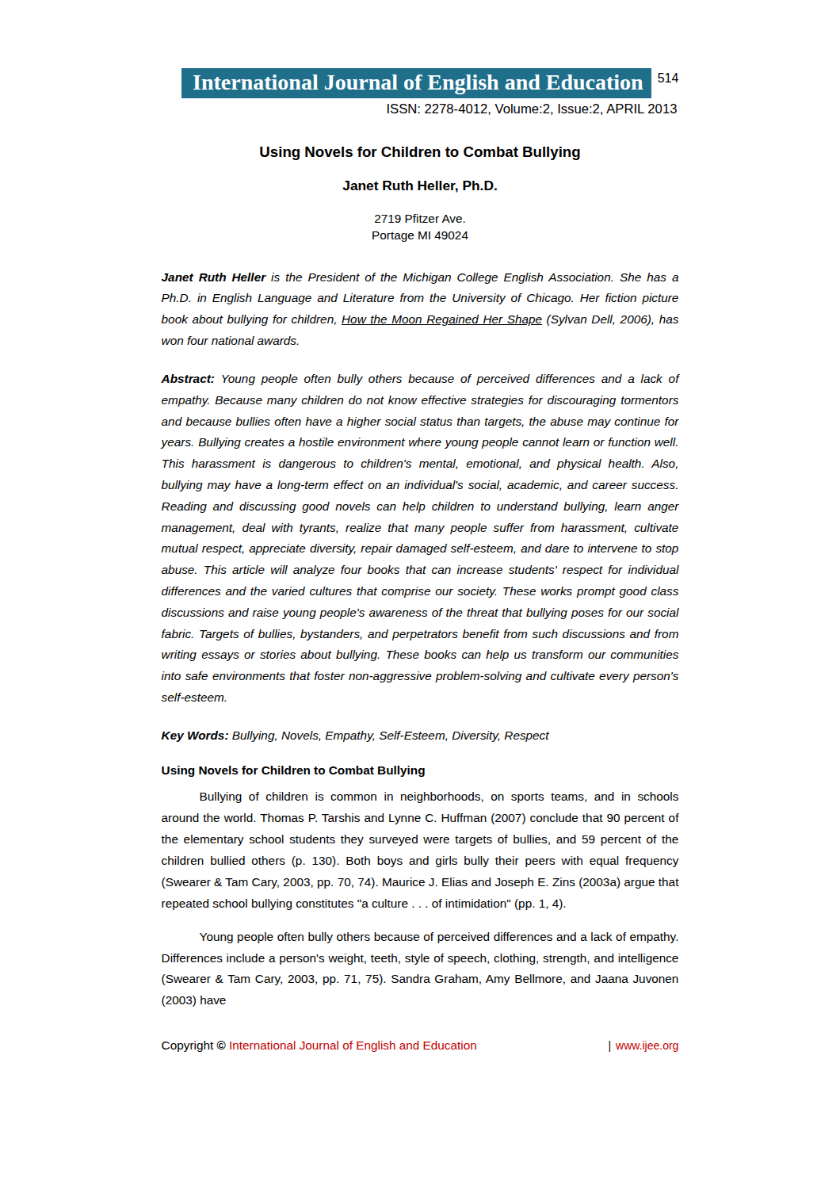International Journal of English and Education
514
ISSN: 2278-4012, Volume:2, Issue:2, APRIL 2013
Using Novels for Children to Combat Bullying
Janet Ruth Heller, Ph.D.
2719 Pfitzer Ave.
Portage MI 49024
Janet Ruth Heller is the President of the Michigan College English Association. She has a Ph.D. in English Language and Literature from the University of Chicago. Her fiction picture book about bullying for children, How the Moon Regained Her Shape (Sylvan Dell, 2006), has won four national awards.
Abstract: Young people often bully others because of perceived differences and a lack of empathy. Because many children do not know effective strategies for discouraging tormentors and because bullies often have a higher social status than targets, the abuse may continue for years. Bullying creates a hostile environment where young people cannot learn or function well. This harassment is dangerous to children's mental, emotional, and physical health. Also, bullying may have a long-term effect on an individual's social, academic, and career success. Reading and discussing good novels can help children to understand bullying, learn anger management, deal with tyrants, realize that many people suffer from harassment, cultivate mutual respect, appreciate diversity, repair damaged self-esteem, and dare to intervene to stop abuse. This article will analyze four books that can increase students' respect for individual differences and the varied cultures that comprise our society. These works prompt good class discussions and raise young people's awareness of the threat that bullying poses for our social fabric. Targets of bullies, bystanders, and perpetrators benefit from such discussions and from writing essays or stories about bullying. These books can help us transform our communities into safe environments that foster non-aggressive problem-solving and cultivate every person's self-esteem.
Key Words: Bullying, Novels, Empathy, Self-Esteem, Diversity, Respect
Using Novels for Children to Combat Bullying
Bullying of children is common in neighborhoods, on sports teams, and in schools around the world. Thomas P. Tarshis and Lynne C. Huffman (2007) conclude that 90 percent of the elementary school students they surveyed were targets of bullies, and 59 percent of the children bullied others (p. 130). Both boys and girls bully their peers with equal frequency (Swearer & Tam Cary, 2003, pp. 70, 74). Maurice J. Elias and Joseph E. Zins (2003a) argue that repeated school bullying constitutes "a culture . . . of intimidation" (pp. 1, 4).
Young people often bully others because of perceived differences and a lack of empathy. Differences include a person's weight, teeth, style of speech, clothing, strength, and intelligence (Swearer & Tam Cary, 2003, pp. 71, 75). Sandra Graham, Amy Bellmore, and Jaana Juvonen (2003) have
Copyright © International Journal of English and Education
|www.ijee.org